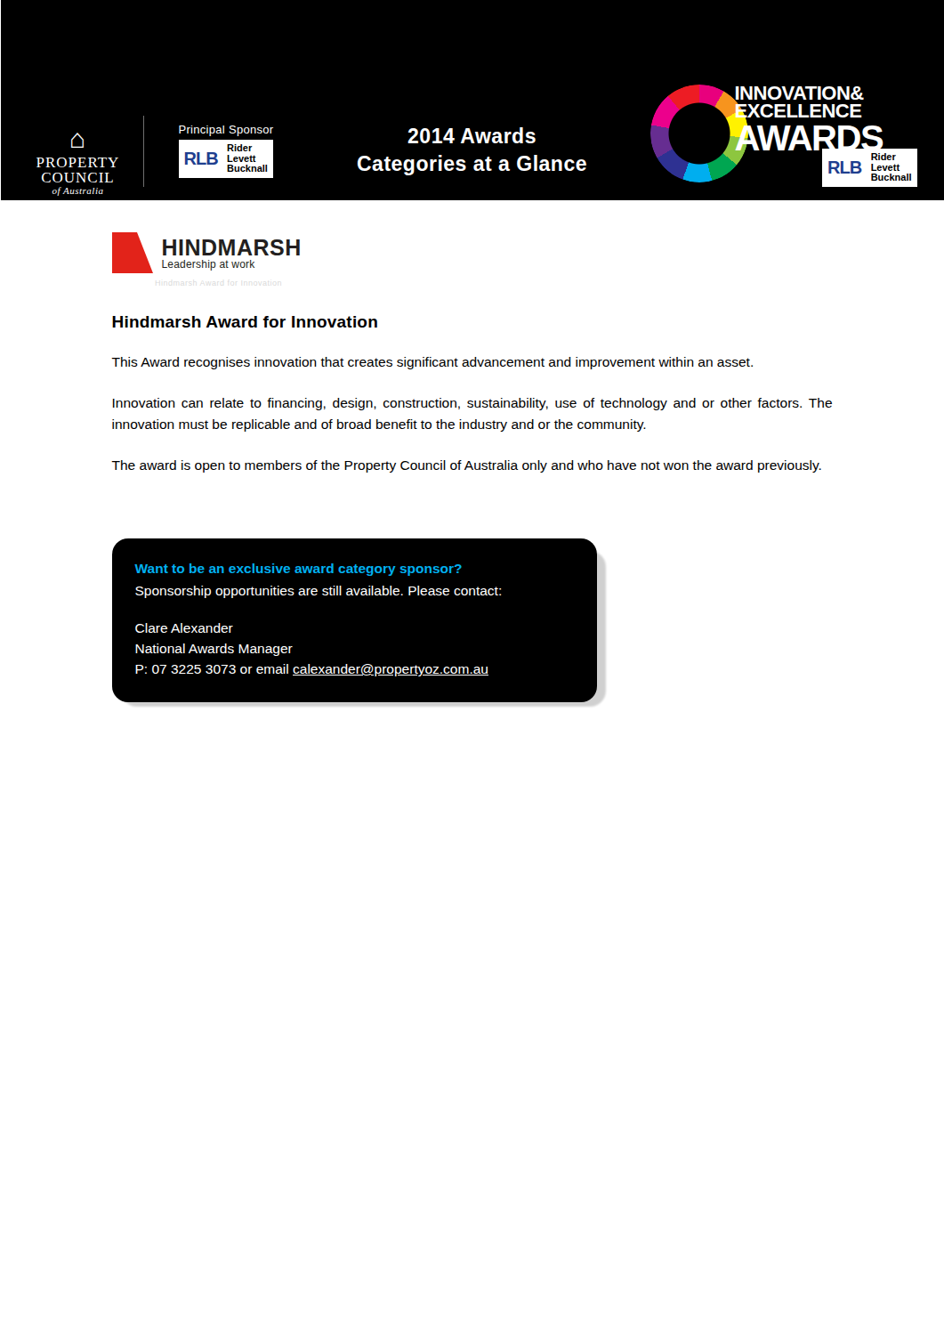⌂ PROPERTY COUNCIL of Australia
Principal Sponsor
RLB Rider
Levett
Bucknall
2014 Awards
Categories at a Glance
⌂ PROPERTY COUNCIL
of Australia
INNOVATION&
EXCELLENCE
AWARDS
RLB Rider
Levett
Bucknall
HINDMARSH
Leadership at work
Hindmarsh Award for Innovation
Hindmarsh Award for Innovation
This Award recognises innovation that creates significant advancement and improvement within an asset.
Innovation can relate to financing, design, construction, sustainability, use of technology and or other factors. The innovation must be replicable and of broad benefit to the industry and or the community.
The award is open to members of the Property Council of Australia only and who have not won the award previously.
Want to be an exclusive award category sponsor?
Sponsorship opportunities are still available. Please contact:
Clare Alexander
National Awards Manager
P: 07 3225 3073 or email calexander@propertyoz.com.au